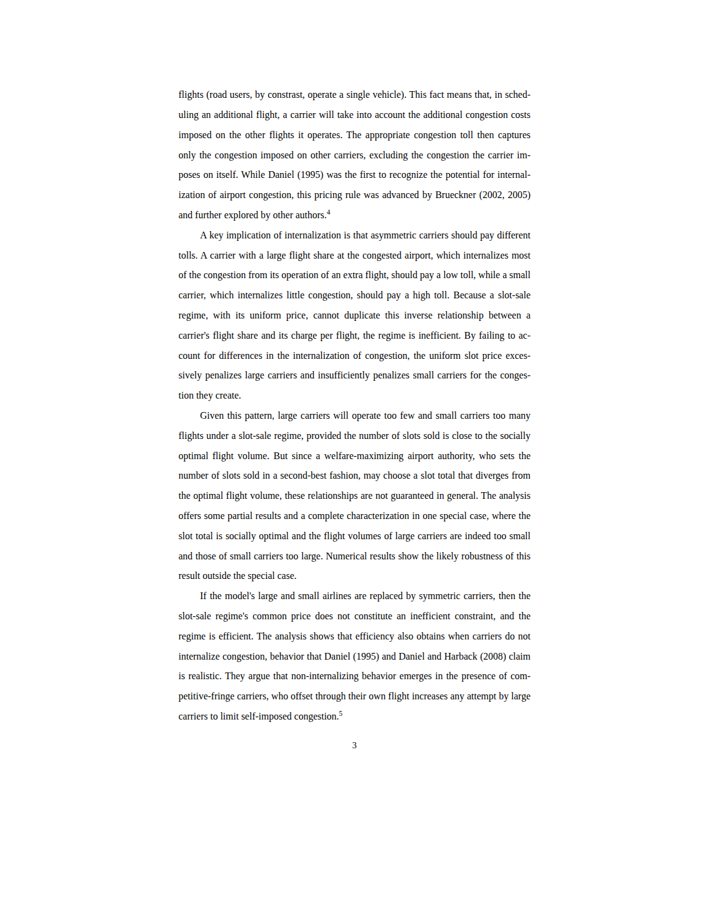flights (road users, by constrast, operate a single vehicle). This fact means that, in scheduling an additional flight, a carrier will take into account the additional congestion costs imposed on the other flights it operates. The appropriate congestion toll then captures only the congestion imposed on other carriers, excluding the congestion the carrier imposes on itself. While Daniel (1995) was the first to recognize the potential for internalization of airport congestion, this pricing rule was advanced by Brueckner (2002, 2005) and further explored by other authors.4
A key implication of internalization is that asymmetric carriers should pay different tolls. A carrier with a large flight share at the congested airport, which internalizes most of the congestion from its operation of an extra flight, should pay a low toll, while a small carrier, which internalizes little congestion, should pay a high toll. Because a slot-sale regime, with its uniform price, cannot duplicate this inverse relationship between a carrier's flight share and its charge per flight, the regime is inefficient. By failing to account for differences in the internalization of congestion, the uniform slot price excessively penalizes large carriers and insufficiently penalizes small carriers for the congestion they create.
Given this pattern, large carriers will operate too few and small carriers too many flights under a slot-sale regime, provided the number of slots sold is close to the socially optimal flight volume. But since a welfare-maximizing airport authority, who sets the number of slots sold in a second-best fashion, may choose a slot total that diverges from the optimal flight volume, these relationships are not guaranteed in general. The analysis offers some partial results and a complete characterization in one special case, where the slot total is socially optimal and the flight volumes of large carriers are indeed too small and those of small carriers too large. Numerical results show the likely robustness of this result outside the special case.
If the model's large and small airlines are replaced by symmetric carriers, then the slot-sale regime's common price does not constitute an inefficient constraint, and the regime is efficient. The analysis shows that efficiency also obtains when carriers do not internalize congestion, behavior that Daniel (1995) and Daniel and Harback (2008) claim is realistic. They argue that non-internalizing behavior emerges in the presence of competitive-fringe carriers, who offset through their own flight increases any attempt by large carriers to limit self-imposed congestion.5
3